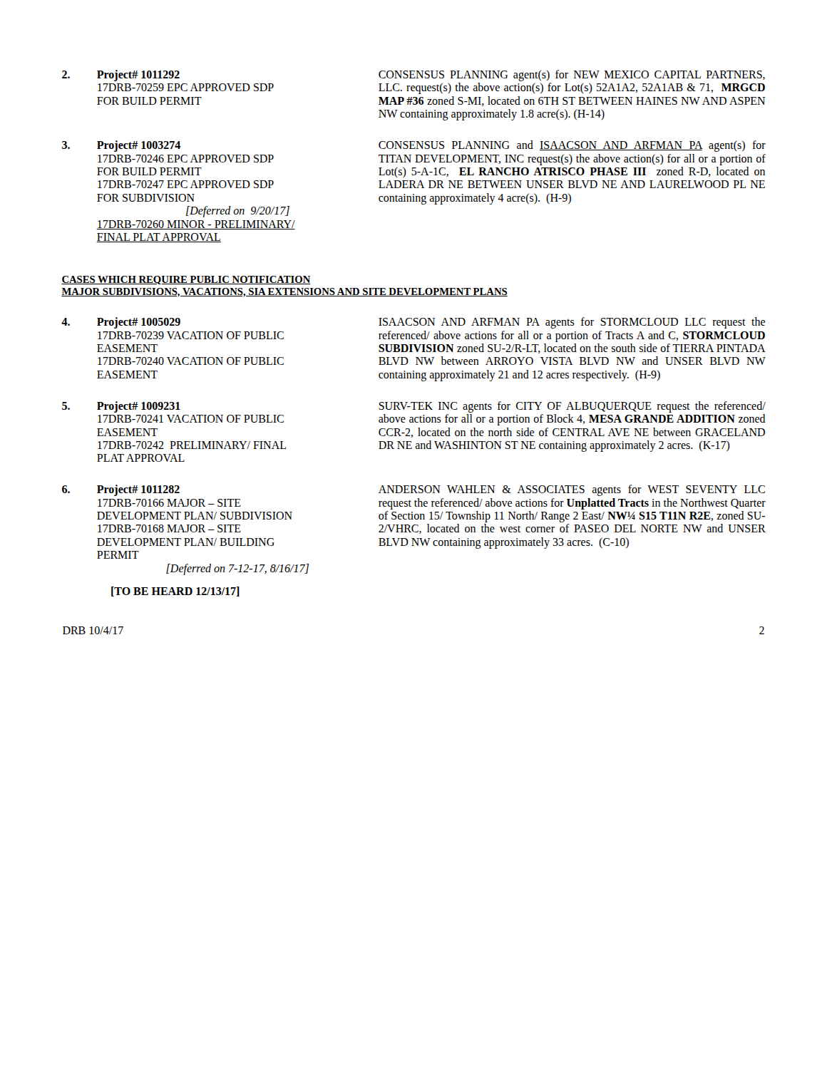| 2. | Project# 1011292 17DRB-70259 EPC APPROVED SDP FOR BUILD PERMIT | CONSENSUS PLANNING agent(s) for NEW MEXICO CAPITAL PARTNERS, LLC. request(s) the above action(s) for Lot(s) 52A1A2, 52A1AB & 71, MRGCD MAP #36 zoned S-MI, located on 6TH ST BETWEEN HAINES NW AND ASPEN NW containing approximately 1.8 acre(s). (H-14) |
| 3. | Project# 1003274 17DRB-70246 EPC APPROVED SDP FOR BUILD PERMIT 17DRB-70247 EPC APPROVED SDP FOR SUBDIVISION [Deferred on 9/20/17] 17DRB-70260 MINOR - PRELIMINARY/ FINAL PLAT APPROVAL | CONSENSUS PLANNING and ISAACSON AND ARFMAN PA agent(s) for TITAN DEVELOPMENT, INC request(s) the above action(s) for all or a portion of Lot(s) 5-A-1C, EL RANCHO ATRISCO PHASE III zoned R-D, located on LADERA DR NE BETWEEN UNSER BLVD NE AND LAURELWOOD PL NE containing approximately 4 acre(s). (H-9) |
CASES WHICH REQUIRE PUBLIC NOTIFICATION
MAJOR SUBDIVISIONS, VACATIONS, SIA EXTENSIONS AND SITE DEVELOPMENT PLANS
| 4. | Project# 1005029 17DRB-70239 VACATION OF PUBLIC EASEMENT 17DRB-70240 VACATION OF PUBLIC EASEMENT | ISAACSON AND ARFMAN PA agents for STORMCLOUD LLC request the referenced/ above actions for all or a portion of Tracts A and C, STORMCLOUD SUBDIVISION zoned SU-2/R-LT, located on the south side of TIERRA PINTADA BLVD NW between ARROYO VISTA BLVD NW and UNSER BLVD NW containing approximately 21 and 12 acres respectively. (H-9) |
| 5. | Project# 1009231 17DRB-70241 VACATION OF PUBLIC EASEMENT 17DRB-70242 PRELIMINARY/ FINAL PLAT APPROVAL | SURV-TEK INC agents for CITY OF ALBUQUERQUE request the referenced/ above actions for all or a portion of Block 4, MESA GRANDE ADDITION zoned CCR-2, located on the north side of CENTRAL AVE NE between GRACELAND DR NE and WASHINTON ST NE containing approximately 2 acres. (K-17) |
| 6. | Project# 1011282 17DRB-70166 MAJOR – SITE DEVELOPMENT PLAN/ SUBDIVISION 17DRB-70168 MAJOR – SITE DEVELOPMENT PLAN/ BUILDING PERMIT [Deferred on 7-12-17, 8/16/17] [TO BE HEARD 12/13/17] | ANDERSON WAHLEN & ASSOCIATES agents for WEST SEVENTY LLC request the referenced/ above actions for Unplatted Tracts in the Northwest Quarter of Section 15/ Township 11 North/ Range 2 East/ NW¼ S15 T11N R2E , zoned SU-2/VHRC, located on the west corner of PASEO DEL NORTE NW and UNSER BLVD NW containing approximately 33 acres. (C-10) |
| DRB 10/4/17 | 2 |